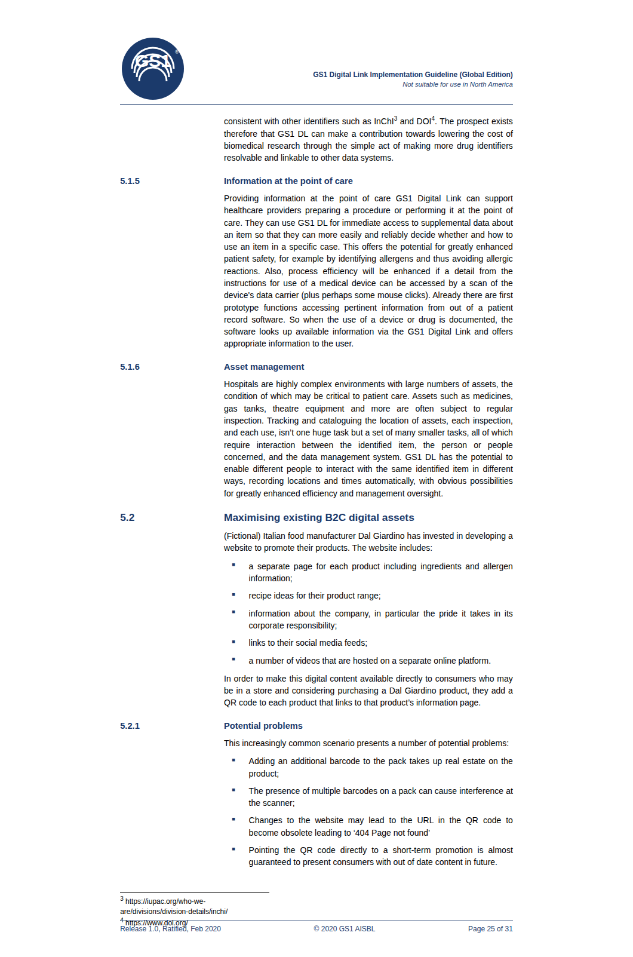GS1 ®
GS1 Digital Link Implementation Guideline (Global Edition)
Not suitable for use in North America
consistent with other identifiers such as InChI3 and DOI4. The prospect exists therefore that GS1 DL can make a contribution towards lowering the cost of biomedical research through the simple act of making more drug identifiers resolvable and linkable to other data systems.
5.1.5
Information at the point of care
Providing information at the point of care GS1 Digital Link can support healthcare providers preparing a procedure or performing it at the point of care. They can use GS1 DL for immediate access to supplemental data about an item so that they can more easily and reliably decide whether and how to use an item in a specific case. This offers the potential for greatly enhanced patient safety, for example by identifying allergens and thus avoiding allergic reactions. Also, process efficiency will be enhanced if a detail from the instructions for use of a medical device can be accessed by a scan of the device's data carrier (plus perhaps some mouse clicks). Already there are first prototype functions accessing pertinent information from out of a patient record software. So when the use of a device or drug is documented, the software looks up available information via the GS1 Digital Link and offers appropriate information to the user.
5.1.6
Asset management
Hospitals are highly complex environments with large numbers of assets, the condition of which may be critical to patient care. Assets such as medicines, gas tanks, theatre equipment and more are often subject to regular inspection. Tracking and cataloguing the location of assets, each inspection, and each use, isn’t one huge task but a set of many smaller tasks, all of which require interaction between the identified item, the person or people concerned, and the data management system. GS1 DL has the potential to enable different people to interact with the same identified item in different ways, recording locations and times automatically, with obvious possibilities for greatly enhanced efficiency and management oversight.
5.2
Maximising existing B2C digital assets
(Fictional) Italian food manufacturer Dal Giardino has invested in developing a website to promote their products. The website includes:
a separate page for each product including ingredients and allergen information;
recipe ideas for their product range;
information about the company, in particular the pride it takes in its corporate responsibility;
links to their social media feeds;
a number of videos that are hosted on a separate online platform.
In order to make this digital content available directly to consumers who may be in a store and considering purchasing a Dal Giardino product, they add a QR code to each product that links to that product’s information page.
5.2.1
Potential problems
This increasingly common scenario presents a number of potential problems:
Adding an additional barcode to the pack takes up real estate on the product;
The presence of multiple barcodes on a pack can cause interference at the scanner;
Changes to the website may lead to the URL in the QR code to become obsolete leading to ‘404 Page not found’
Pointing the QR code directly to a short-term promotion is almost guaranteed to present consumers with out of date content in future.
3 https://iupac.org/who-we-are/divisions/division-details/inchi/
4 https://www.doi.org/
Release 1.0, Ratified, Feb 2020
© 2020 GS1 AISBL
Page 25 of 31